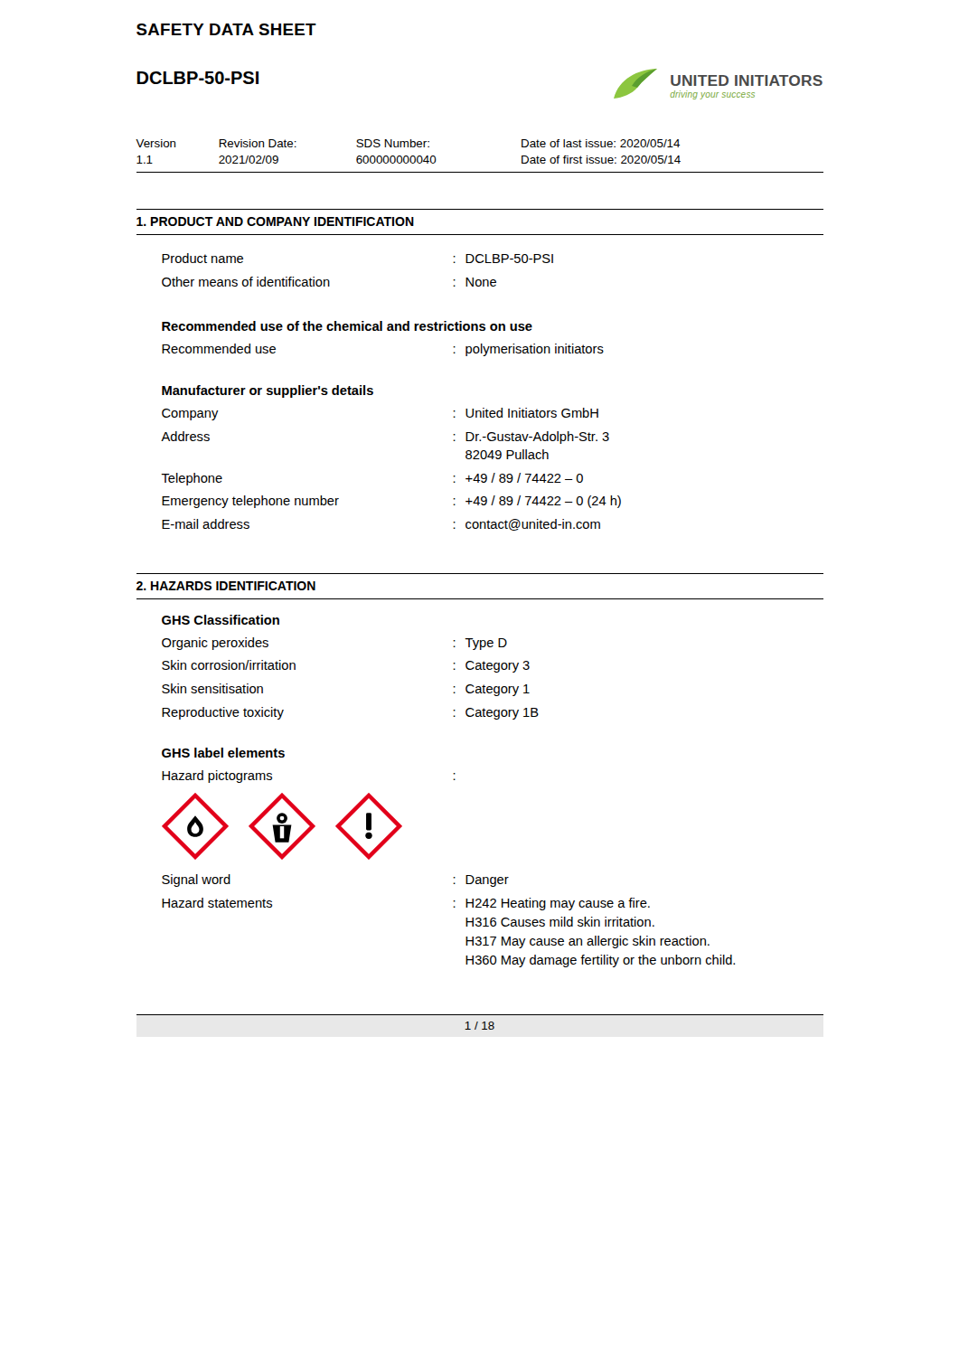SAFETY DATA SHEET
DCLBP-50-PSI
UNITED INITIATORS
driving your success
| Version 1.1 | Revision Date: 2021/02/09 | SDS Number: 600000000040 | Date of last issue: 2020/05/14 Date of first issue: 2020/05/14 |
1. PRODUCT AND COMPANY IDENTIFICATION
| Product name | : | DCLBP-50-PSI |
| Other means of identification | : | None |
Recommended use of the chemical and restrictions on use
| Recommended use | : | polymerisation initiators |
Manufacturer or supplier's details
| Company | : | United Initiators GmbH |
| Address | : | Dr.-Gustav-Adolph-Str. 3 82049 Pullach |
| Telephone | : | +49 / 89 / 74422 – 0 |
| Emergency telephone number | : | +49 / 89 / 74422 – 0 (24 h) |
| E-mail address | : | contact@united-in.com |
2. HAZARDS IDENTIFICATION
GHS Classification
| Organic peroxides | : | Type D |
| Skin corrosion/irritation | : | Category 3 |
| Skin sensitisation | : | Category 1 |
| Reproductive toxicity | : | Category 1B |
GHS label elements
| Hazard pictograms | : | |
| Signal word | : | Danger |
| Hazard statements | : | H242 Heating may cause a fire. H316 Causes mild skin irritation. H317 May cause an allergic skin reaction. H360 May damage fertility or the unborn child. |
1 / 18